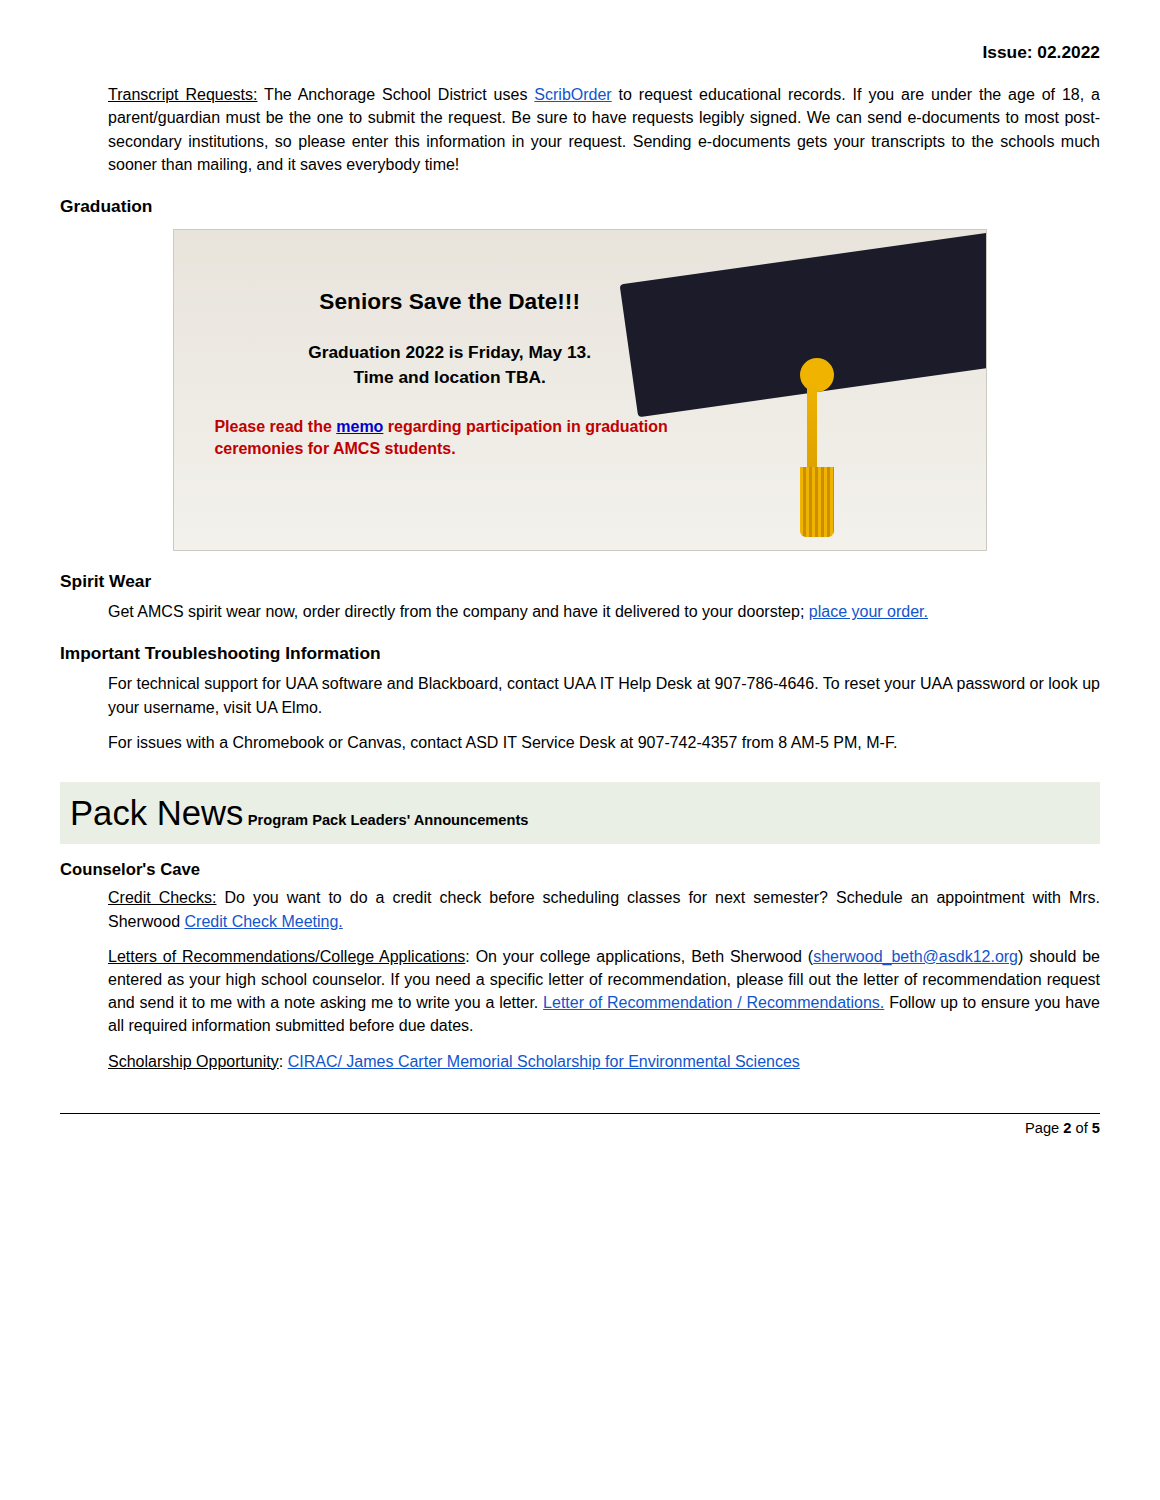Issue: 02.2022
Transcript Requests: The Anchorage School District uses ScribOrder to request educational records. If you are under the age of 18, a parent/guardian must be the one to submit the request. Be sure to have requests legibly signed. We can send e-documents to most post-secondary institutions, so please enter this information in your request. Sending e-documents gets your transcripts to the schools much sooner than mailing, and it saves everybody time!
Graduation
Seniors Save the Date!!!
Graduation 2022 is Friday, May 13.
Time and location TBA.
Please read the memo regarding participation in graduation ceremonies for AMCS students.
Spirit Wear
Get AMCS spirit wear now, order directly from the company and have it delivered to your doorstep; place your order.
Important Troubleshooting Information
For technical support for UAA software and Blackboard, contact UAA IT Help Desk at 907-786-4646. To reset your UAA password or look up your username, visit UA Elmo.
For issues with a Chromebook or Canvas, contact ASD IT Service Desk at 907-742-4357 from 8 AM-5 PM, M-F.
Pack News Program Pack Leaders' Announcements
Counselor's Cave
Credit Checks: Do you want to do a credit check before scheduling classes for next semester? Schedule an appointment with Mrs. Sherwood Credit Check Meeting.
Letters of Recommendations/College Applications: On your college applications, Beth Sherwood (sherwood_beth@asdk12.org) should be entered as your high school counselor. If you need a specific letter of recommendation, please fill out the letter of recommendation request and send it to me with a note asking me to write you a letter. Letter of Recommendation / Recommendations. Follow up to ensure you have all required information submitted before due dates.
Scholarship Opportunity: CIRAC/ James Carter Memorial Scholarship for Environmental Sciences
Page 2 of 5